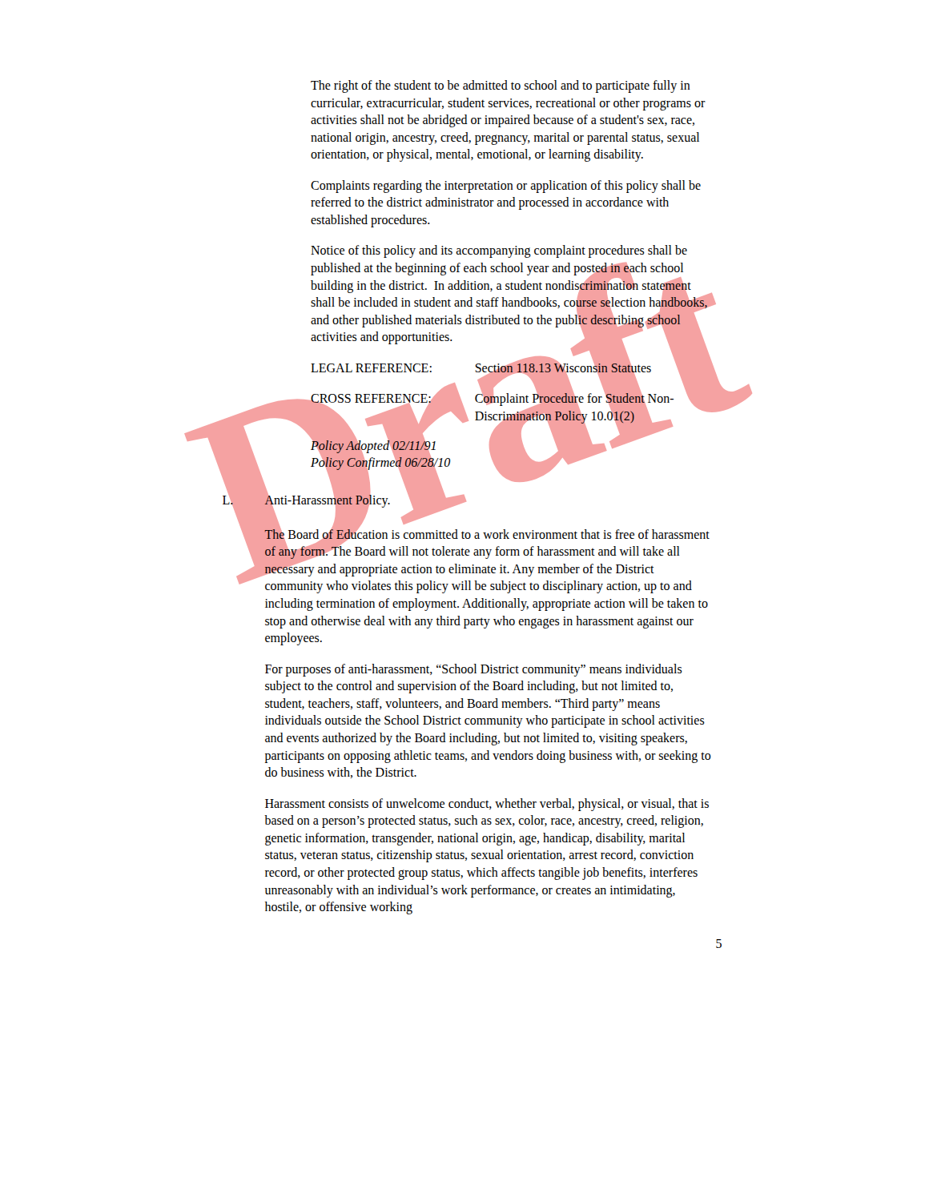Draft
The right of the student to be admitted to school and to participate fully in curricular, extracurricular, student services, recreational or other programs or activities shall not be abridged or impaired because of a student's sex, race, national origin, ancestry, creed, pregnancy, marital or parental status, sexual orientation, or physical, mental, emotional, or learning disability.
Complaints regarding the interpretation or application of this policy shall be referred to the district administrator and processed in accordance with established procedures.
Notice of this policy and its accompanying complaint procedures shall be published at the beginning of each school year and posted in each school building in the district. In addition, a student nondiscrimination statement shall be included in student and staff handbooks, course selection handbooks, and other published materials distributed to the public describing school activities and opportunities.
| LEGAL REFERENCE: | Section 118.13 Wisconsin Statutes |
| CROSS REFERENCE: | Complaint Procedure for Student Non-Discrimination Policy 10.01(2) |
Policy Adopted 02/11/91
Policy Confirmed 06/28/10
L. Anti-Harassment Policy.
The Board of Education is committed to a work environment that is free of harassment of any form. The Board will not tolerate any form of harassment and will take all necessary and appropriate action to eliminate it. Any member of the District community who violates this policy will be subject to disciplinary action, up to and including termination of employment. Additionally, appropriate action will be taken to stop and otherwise deal with any third party who engages in harassment against our employees.
For purposes of anti-harassment, “School District community” means individuals subject to the control and supervision of the Board including, but not limited to, student, teachers, staff, volunteers, and Board members. “Third party” means individuals outside the School District community who participate in school activities and events authorized by the Board including, but not limited to, visiting speakers, participants on opposing athletic teams, and vendors doing business with, or seeking to do business with, the District.
Harassment consists of unwelcome conduct, whether verbal, physical, or visual, that is based on a person’s protected status, such as sex, color, race, ancestry, creed, religion, genetic information, transgender, national origin, age, handicap, disability, marital status, veteran status, citizenship status, sexual orientation, arrest record, conviction record, or other protected group status, which affects tangible job benefits, interferes unreasonably with an individual’s work performance, or creates an intimidating, hostile, or offensive working
5